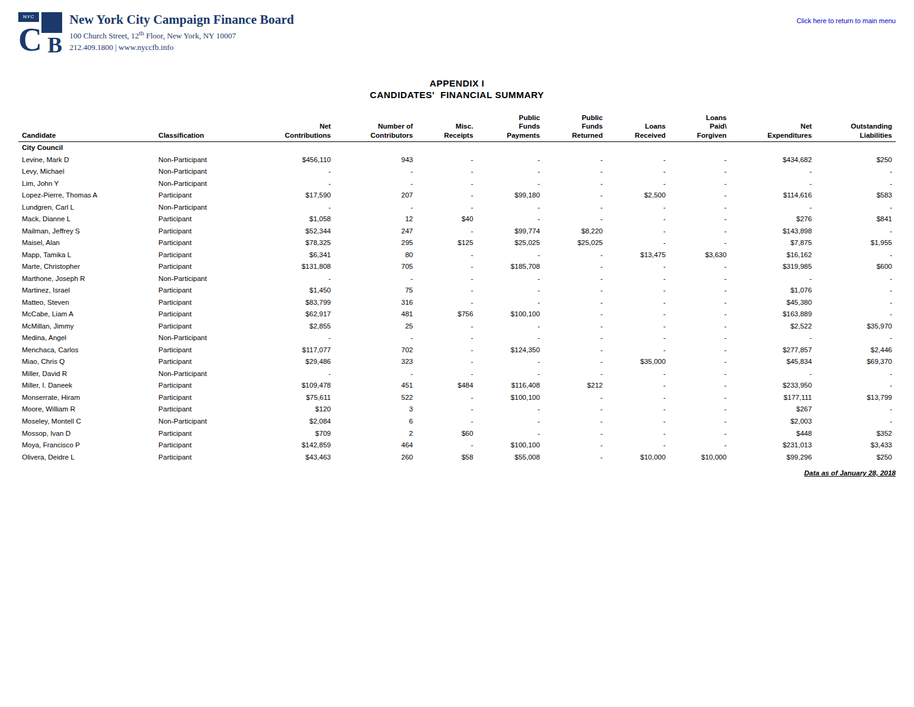NYC
C
B
New York City Campaign Finance Board
100 Church Street, 12th Floor, New York, NY 10007
212.409.1800 | www.nyccfb.info
Click here to return to main menu
APPENDIX I
CANDIDATES' FINANCIAL SUMMARY
| Candidate | Classification | Net Contributions | Number of Contributors | Misc. Receipts | Public Funds Payments | Public Funds Returned | Loans Received | Loans Paid\ Forgiven | Net Expenditures | Outstanding Liabilities |
| --- | --- | --- | --- | --- | --- | --- | --- | --- | --- | --- |
| City Council |
| Levine, Mark D | Non-Participant | $456,110 | 943 | - | - | - | - | - | $434,682 | $250 |
| Levy, Michael | Non-Participant | - | - | - | - | - | - | - | - | - |
| Lim, John Y | Non-Participant | - | - | - | - | - | - | - | - | - |
| Lopez-Pierre, Thomas A | Participant | $17,590 | 207 | - | $99,180 | - | $2,500 | - | $114,616 | $583 |
| Lundgren, Carl L | Non-Participant | - | - | - | - | - | - | - | - | - |
| Mack, Dianne L | Participant | $1,058 | 12 | $40 | - | - | - | - | $276 | $841 |
| Mailman, Jeffrey S | Participant | $52,344 | 247 | - | $99,774 | $8,220 | - | - | $143,898 | - |
| Maisel, Alan | Participant | $78,325 | 295 | $125 | $25,025 | $25,025 | - | - | $7,875 | $1,955 |
| Mapp, Tamika L | Participant | $6,341 | 80 | - | - | - | $13,475 | $3,630 | $16,162 | - |
| Marte, Christopher | Participant | $131,808 | 705 | - | $185,708 | - | - | - | $319,985 | $600 |
| Marthone, Joseph R | Non-Participant | - | - | - | - | - | - | - | - | - |
| Martinez, Israel | Participant | $1,450 | 75 | - | - | - | - | - | $1,076 | - |
| Matteo, Steven | Participant | $83,799 | 316 | - | - | - | - | - | $45,380 | - |
| McCabe, Liam A | Participant | $62,917 | 481 | $756 | $100,100 | - | - | - | $163,889 | - |
| McMillan, Jimmy | Participant | $2,855 | 25 | - | - | - | - | - | $2,522 | $35,970 |
| Medina, Angel | Non-Participant | - | - | - | - | - | - | - | - | - |
| Menchaca, Carlos | Participant | $117,077 | 702 | - | $124,350 | - | - | - | $277,857 | $2,446 |
| Miao, Chris Q | Participant | $29,486 | 323 | - | - | - | $35,000 | - | $45,834 | $69,370 |
| Miller, David R | Non-Participant | - | - | - | - | - | - | - | - | - |
| Miller, I. Daneek | Participant | $109,478 | 451 | $484 | $116,408 | $212 | - | - | $233,950 | - |
| Monserrate, Hiram | Participant | $75,611 | 522 | - | $100,100 | - | - | - | $177,111 | $13,799 |
| Moore, William R | Participant | $120 | 3 | - | - | - | - | - | $267 | - |
| Moseley, Montell C | Non-Participant | $2,084 | 6 | - | - | - | - | - | $2,003 | - |
| Mossop, Ivan D | Participant | $709 | 2 | $60 | - | - | - | - | $448 | $352 |
| Moya, Francisco P | Participant | $142,859 | 464 | - | $100,100 | - | - | - | $231,013 | $3,433 |
| Olivera, Deidre L | Participant | $43,463 | 260 | $58 | $55,008 | - | $10,000 | $10,000 | $99,296 | $250 |
Data as of January 28, 2018